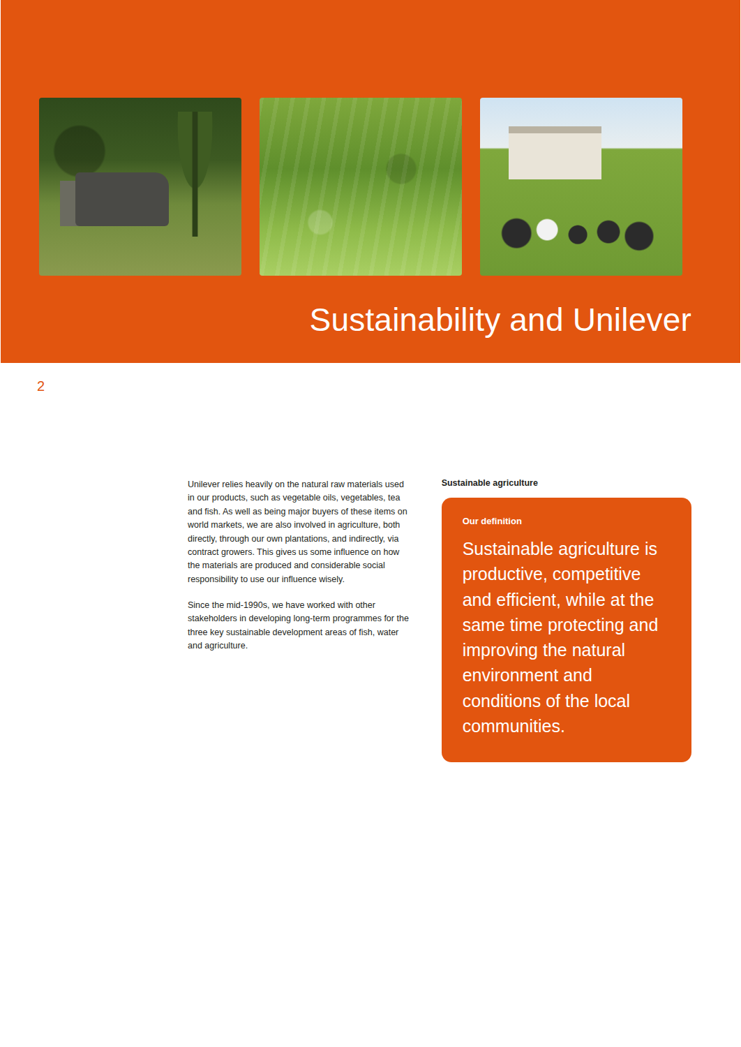Sustainability and Unilever
2
Unilever relies heavily on the natural raw materials used in our products, such as vegetable oils, vegetables, tea and fish. As well as being major buyers of these items on world markets, we are also involved in agriculture, both directly, through our own plantations, and indirectly, via contract growers. This gives us some influence on how the materials are produced and considerable social responsibility to use our influence wisely.
Since the mid-1990s, we have worked with other stakeholders in developing long-term programmes for the three key sustainable development areas of fish, water and agriculture.
Sustainable agriculture
Our definition
Sustainable agriculture is productive, competitive and efficient, while at the same time protecting and improving the natural environment and conditions of the local communities.